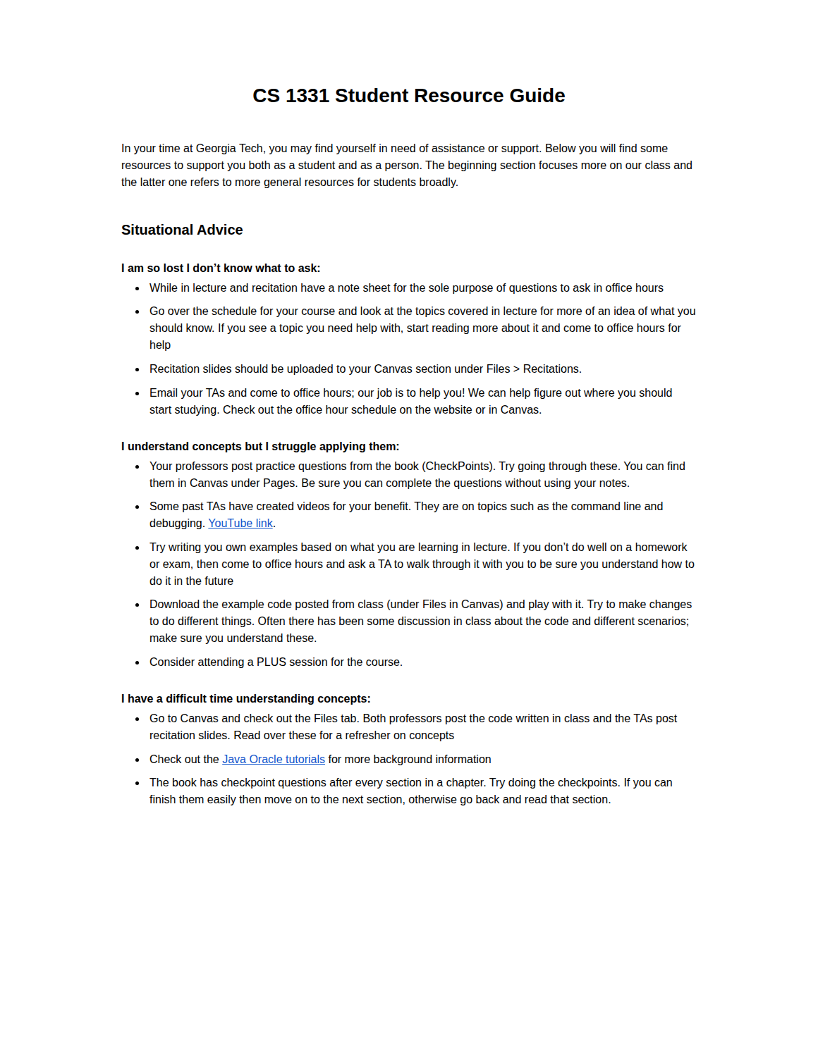CS 1331 Student Resource Guide
In your time at Georgia Tech, you may find yourself in need of assistance or support. Below you will find some resources to support you both as a student and as a person. The beginning section focuses more on our class and the latter one refers to more general resources for students broadly.
Situational Advice
I am so lost I don’t know what to ask:
While in lecture and recitation have a note sheet for the sole purpose of questions to ask in office hours
Go over the schedule for your course and look at the topics covered in lecture for more of an idea of what you should know. If you see a topic you need help with, start reading more about it and come to office hours for help
Recitation slides should be uploaded to your Canvas section under Files > Recitations.
Email your TAs and come to office hours; our job is to help you! We can help figure out where you should start studying. Check out the office hour schedule on the website or in Canvas.
I understand concepts but I struggle applying them:
Your professors post practice questions from the book (CheckPoints). Try going through these. You can find them in Canvas under Pages. Be sure you can complete the questions without using your notes.
Some past TAs have created videos for your benefit. They are on topics such as the command line and debugging. YouTube link.
Try writing you own examples based on what you are learning in lecture. If you don’t do well on a homework or exam, then come to office hours and ask a TA to walk through it with you to be sure you understand how to do it in the future
Download the example code posted from class (under Files in Canvas) and play with it. Try to make changes to do different things. Often there has been some discussion in class about the code and different scenarios; make sure you understand these.
Consider attending a PLUS session for the course.
I have a difficult time understanding concepts:
Go to Canvas and check out the Files tab. Both professors post the code written in class and the TAs post recitation slides. Read over these for a refresher on concepts
Check out the Java Oracle tutorials for more background information
The book has checkpoint questions after every section in a chapter. Try doing the checkpoints. If you can finish them easily then move on to the next section, otherwise go back and read that section.